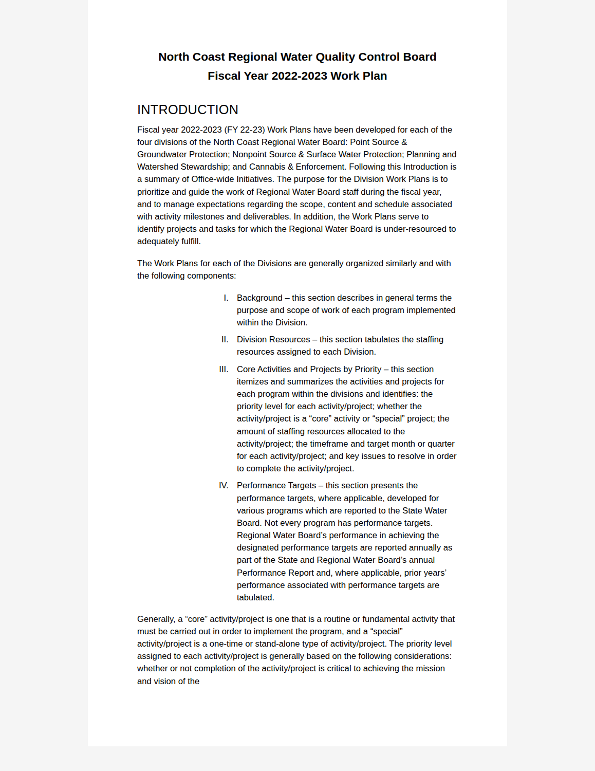North Coast Regional Water Quality Control Board
Fiscal Year 2022-2023 Work Plan
INTRODUCTION
Fiscal year 2022-2023 (FY 22-23) Work Plans have been developed for each of the four divisions of the North Coast Regional Water Board: Point Source & Groundwater Protection; Nonpoint Source & Surface Water Protection; Planning and Watershed Stewardship; and Cannabis & Enforcement. Following this Introduction is a summary of Office-wide Initiatives. The purpose for the Division Work Plans is to prioritize and guide the work of Regional Water Board staff during the fiscal year, and to manage expectations regarding the scope, content and schedule associated with activity milestones and deliverables. In addition, the Work Plans serve to identify projects and tasks for which the Regional Water Board is under-resourced to adequately fulfill.
The Work Plans for each of the Divisions are generally organized similarly and with the following components:
Background – this section describes in general terms the purpose and scope of work of each program implemented within the Division.
Division Resources – this section tabulates the staffing resources assigned to each Division.
Core Activities and Projects by Priority – this section itemizes and summarizes the activities and projects for each program within the divisions and identifies: the priority level for each activity/project; whether the activity/project is a “core” activity or “special” project; the amount of staffing resources allocated to the activity/project; the timeframe and target month or quarter for each activity/project; and key issues to resolve in order to complete the activity/project.
Performance Targets – this section presents the performance targets, where applicable, developed for various programs which are reported to the State Water Board. Not every program has performance targets. Regional Water Board’s performance in achieving the designated performance targets are reported annually as part of the State and Regional Water Board’s annual Performance Report and, where applicable, prior years’ performance associated with performance targets are tabulated.
Generally, a “core” activity/project is one that is a routine or fundamental activity that must be carried out in order to implement the program, and a “special” activity/project is a one-time or stand-alone type of activity/project. The priority level assigned to each activity/project is generally based on the following considerations: whether or not completion of the activity/project is critical to achieving the mission and vision of the